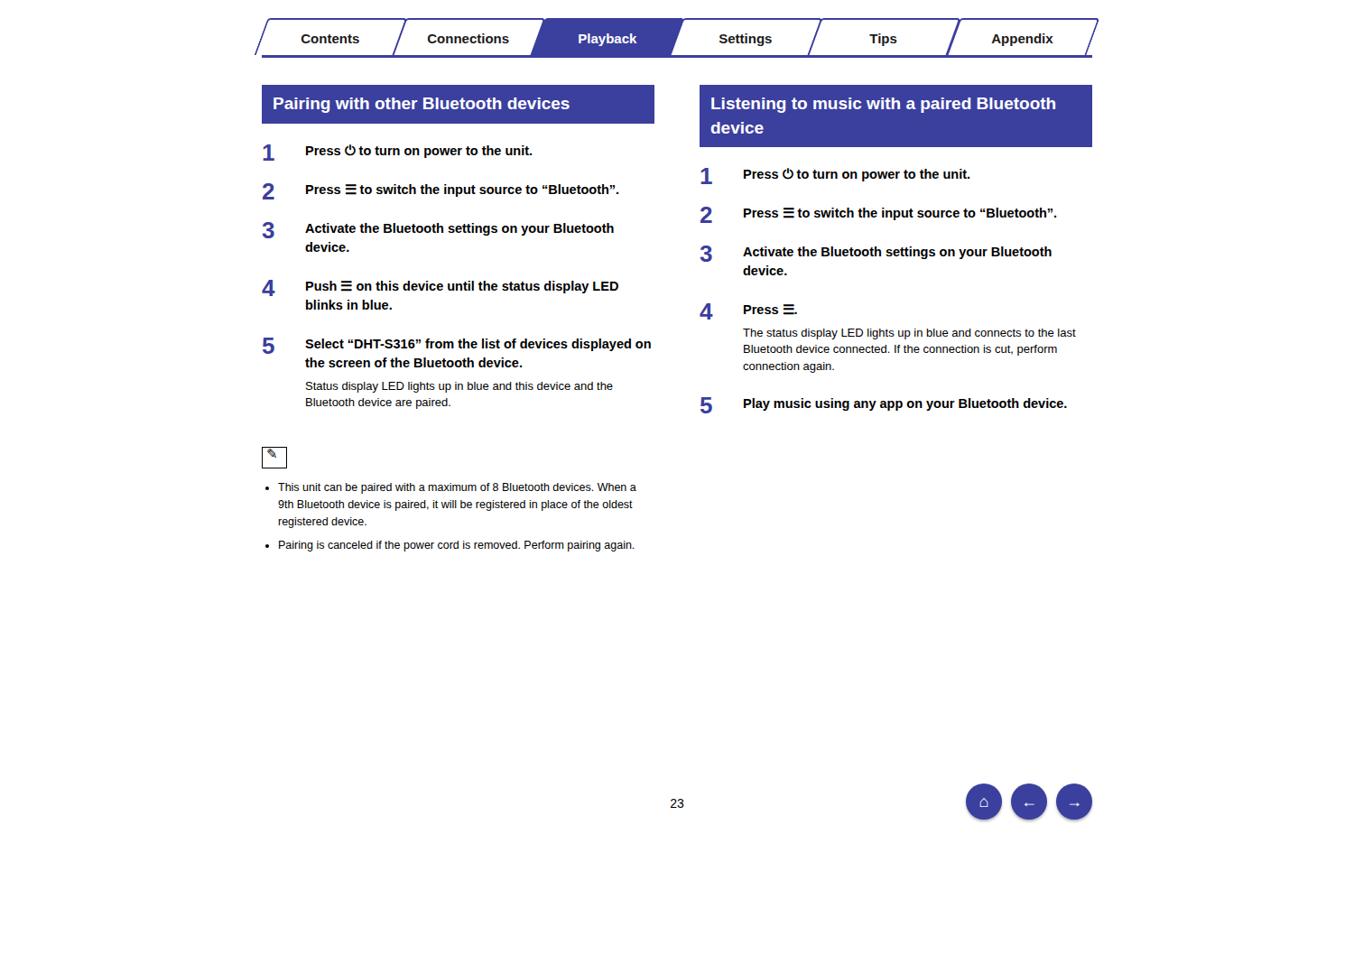Contents
Connections
Playback
Settings
Tips
Appendix
Pairing with other Bluetooth devices
Press ⏻ to turn on power to the unit.
Press ☰ to switch the input source to “Bluetooth”.
Activate the Bluetooth settings on your Bluetooth device.
Push ☰ on this device until the status display LED blinks in blue.
Select “DHT-S316” from the list of devices displayed on the screen of the Bluetooth device. Status display LED lights up in blue and this device and the Bluetooth device are paired.
This unit can be paired with a maximum of 8 Bluetooth devices. When a 9th Bluetooth device is paired, it will be registered in place of the oldest registered device.
Pairing is canceled if the power cord is removed. Perform pairing again.
Listening to music with a paired Bluetooth device
Press ⏻ to turn on power to the unit.
Press ☰ to switch the input source to “Bluetooth”.
Activate the Bluetooth settings on your Bluetooth device.
Press ☰. The status display LED lights up in blue and connects to the last Bluetooth device connected. If the connection is cut, perform connection again.
Play music using any app on your Bluetooth device.
23
⌂
←
→